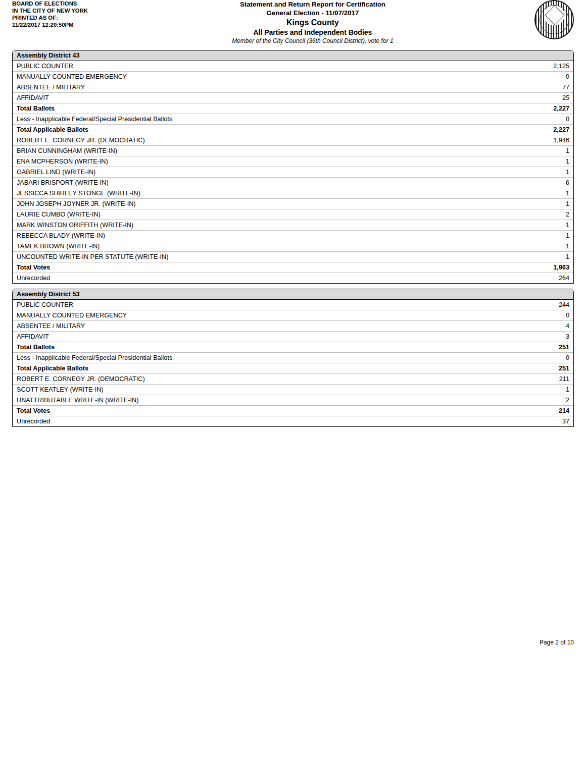BOARD OF ELECTIONS
IN THE CITY OF NEW YORK
PRINTED AS OF:
11/22/2017 12:20:50PM
Statement and Return Report for Certification
General Election - 11/07/2017
Kings County
All Parties and Independent Bodies
Member of the City Council (36th Council District), vote for 1
Assembly District 43
| PUBLIC COUNTER | 2,125 |
| MANUALLY COUNTED EMERGENCY | 0 |
| ABSENTEE / MILITARY | 77 |
| AFFIDAVIT | 25 |
| Total Ballots | 2,227 |
| Less - Inapplicable Federal/Special Presidential Ballots | 0 |
| Total Applicable Ballots | 2,227 |
| ROBERT E. CORNEGY JR. (DEMOCRATIC) | 1,946 |
| BRIAN CUNNINGHAM (WRITE-IN) | 1 |
| ENA MCPHERSON (WRITE-IN) | 1 |
| GABRIEL LIND (WRITE-IN) | 1 |
| JABARI BRISPORT (WRITE-IN) | 6 |
| JESSICCA SHIRLEY STONGE (WRITE-IN) | 1 |
| JOHN JOSEPH JOYNER JR. (WRITE-IN) | 1 |
| LAURIE CUMBO (WRITE-IN) | 2 |
| MARK WINSTON GRIFFITH (WRITE-IN) | 1 |
| REBECCA BLADY (WRITE-IN) | 1 |
| TAMEK BROWN (WRITE-IN) | 1 |
| UNCOUNTED WRITE-IN PER STATUTE (WRITE-IN) | 1 |
| Total Votes | 1,963 |
| Unrecorded | 264 |
Assembly District 53
| PUBLIC COUNTER | 244 |
| MANUALLY COUNTED EMERGENCY | 0 |
| ABSENTEE / MILITARY | 4 |
| AFFIDAVIT | 3 |
| Total Ballots | 251 |
| Less - Inapplicable Federal/Special Presidential Ballots | 0 |
| Total Applicable Ballots | 251 |
| ROBERT E. CORNEGY JR. (DEMOCRATIC) | 211 |
| SCOTT KEATLEY (WRITE-IN) | 1 |
| UNATTRIBUTABLE WRITE-IN (WRITE-IN) | 2 |
| Total Votes | 214 |
| Unrecorded | 37 |
Page 2 of 10